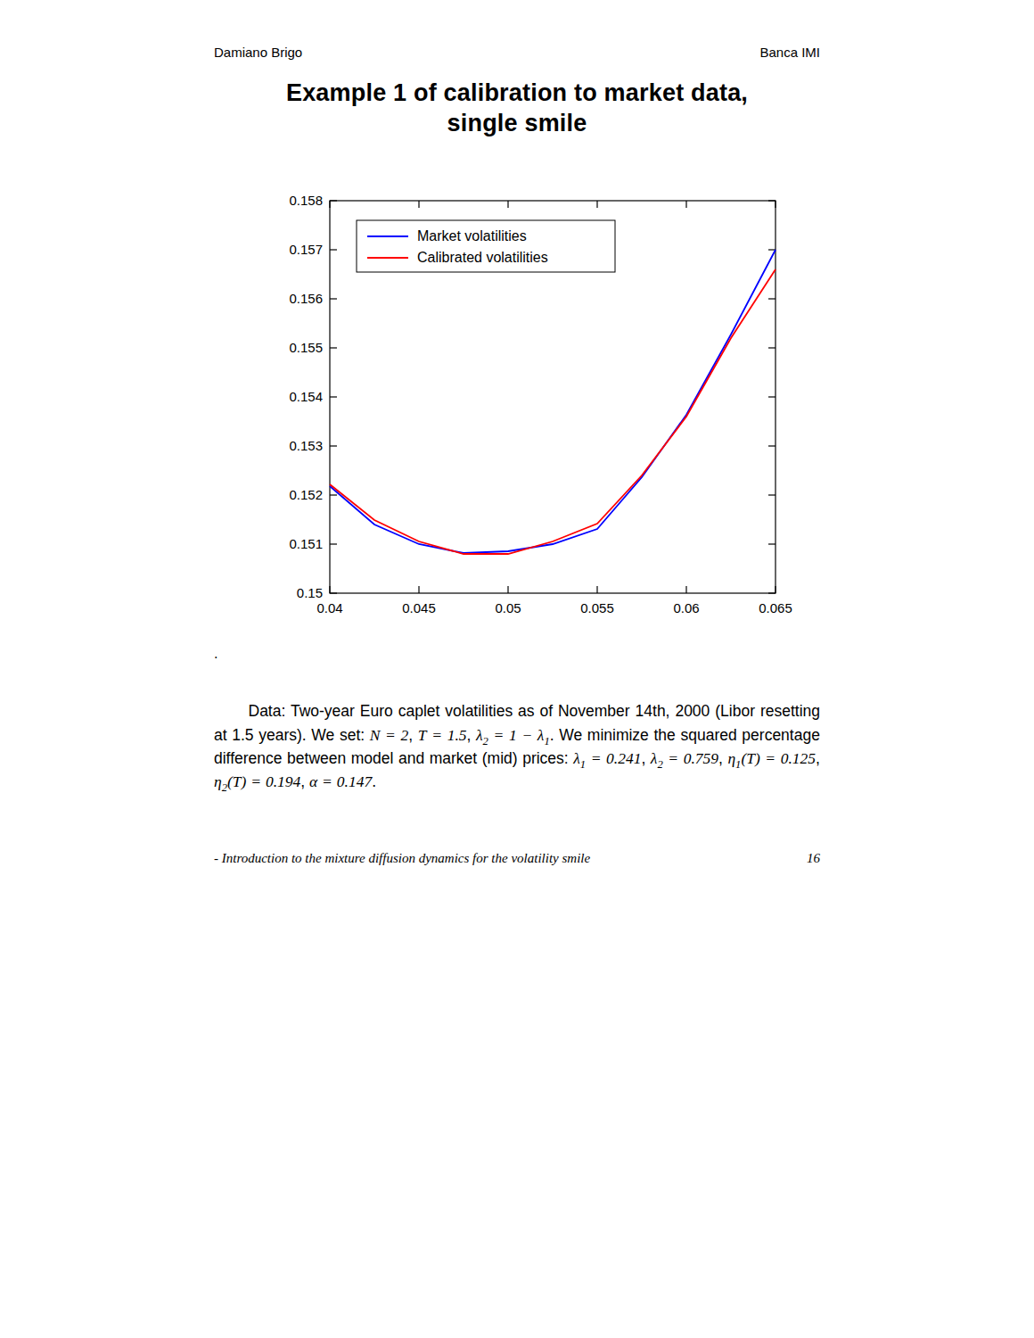Damiano Brigo Banca IMI
Example 1 of calibration to market data,
single smile
0.158 0.157 0.156 0.155 0.154 0.153 0.152 0.151 0.15 0.04 0.045 0.05 0.055 0.06 0.065 Market volatilities Calibrated volatilities
.
Data: Two-year Euro caplet volatilities as of November 14th, 2000 (Libor resetting at 1.5 years). We set: N = 2, T = 1.5, λ2 = 1 − λ1. We minimize the squared percentage difference between model and market (mid) prices: λ1 = 0.241, λ2 = 0.759, η1(T) = 0.125, η2(T) = 0.194, α = 0.147.
- Introduction to the mixture diffusion dynamics for the volatility smile 16